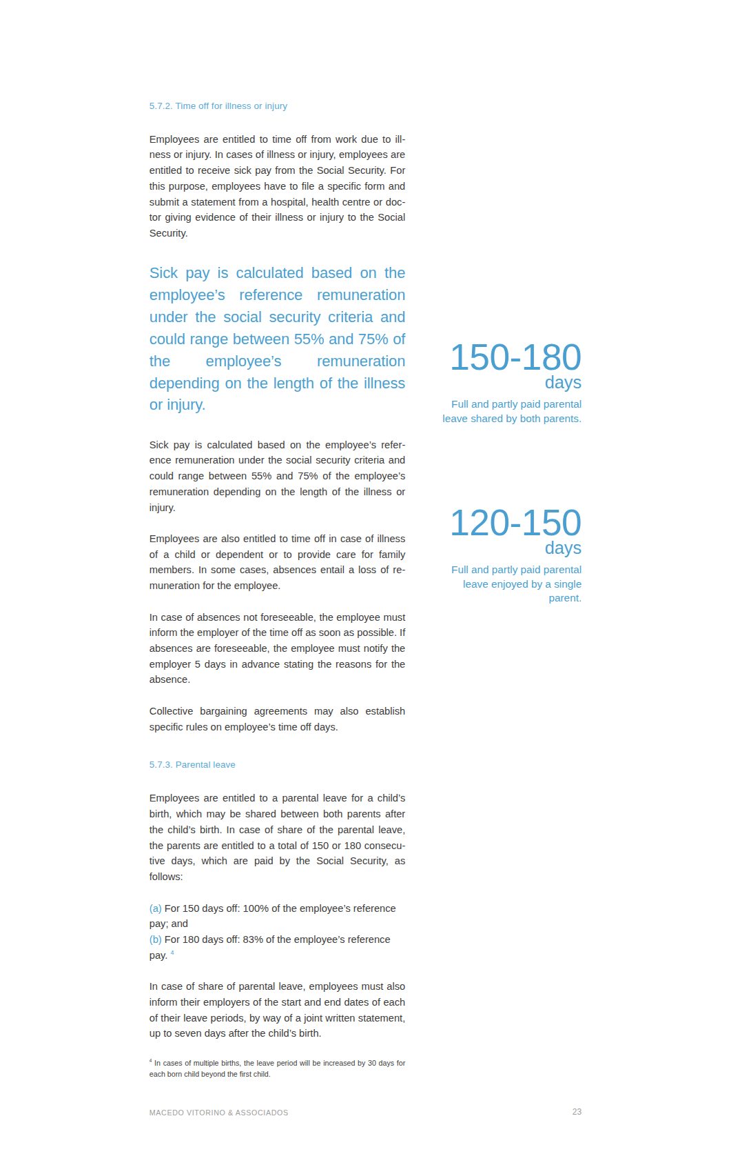5.7.2. Time off for illness or injury
Employees are entitled to time off from work due to illness or injury. In cases of illness or injury, employees are entitled to receive sick pay from the Social Security. For this purpose, employees have to file a specific form and submit a statement from a hospital, health centre or doctor giving evidence of their illness or injury to the Social Security.
Sick pay is calculated based on the employee’s reference remuneration under the social security criteria and could range between 55% and 75% of the employee’s remuneration depending on the length of the illness or injury.
Sick pay is calculated based on the employee’s reference remuneration under the social security criteria and could range between 55% and 75% of the employee’s remuneration depending on the length of the illness or injury.
Employees are also entitled to time off in case of illness of a child or dependent or to provide care for family members. In some cases, absences entail a loss of remuneration for the employee.
In case of absences not foreseeable, the employee must inform the employer of the time off as soon as possible. If absences are foreseeable, the employee must notify the employer 5 days in advance stating the reasons for the absence.
Collective bargaining agreements may also establish specific rules on employee’s time off days.
5.7.3. Parental leave
Employees are entitled to a parental leave for a child’s birth, which may be shared between both parents after the child’s birth. In case of share of the parental leave, the parents are entitled to a total of 150 or 180 consecutive days, which are paid by the Social Security, as follows:
(a) For 150 days off: 100% of the employee’s reference pay; and
(b) For 180 days off: 83% of the employee’s reference pay. 4
In case of share of parental leave, employees must also inform their employers of the start and end dates of each of their leave periods, by way of a joint written statement, up to seven days after the child’s birth.
4 In cases of multiple births, the leave period will be increased by 30 days for each born child beyond the first child.
150-180
days
Full and partly paid parental leave shared by both parents.
120-150
days
Full and partly paid parental leave enjoyed by a single parent.
MACEDO VITORINO & ASSOCIADOS 23